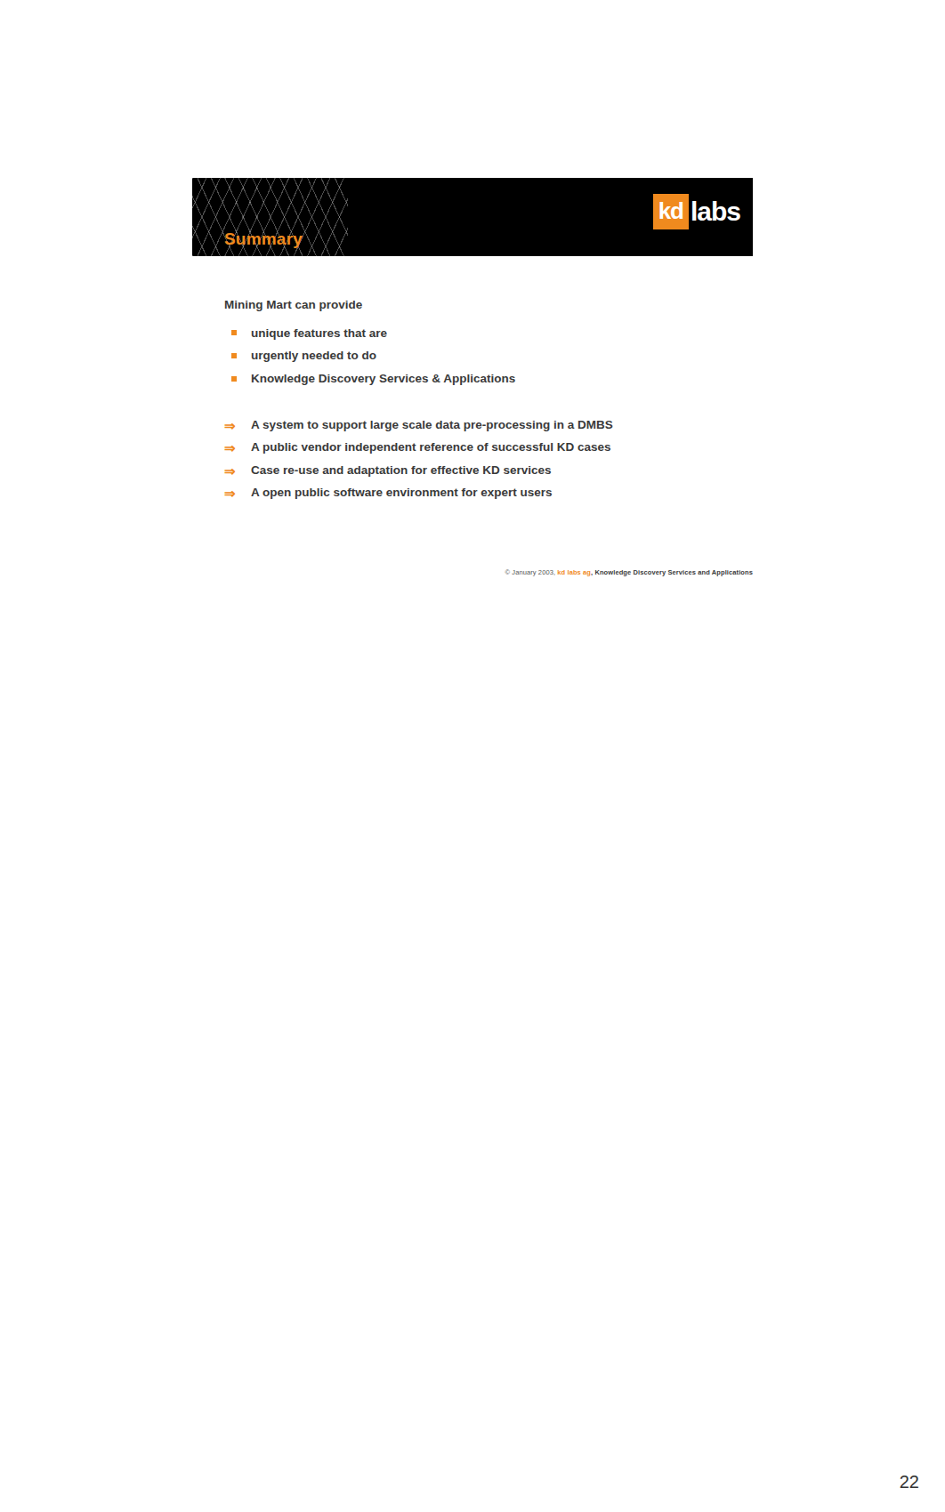Summary
kd labs
Mining Mart can provide
unique features that are
urgently needed to do
Knowledge Discovery Services & Applications
A system to support large scale data pre-processing in a DMBS
A public vendor independent reference of successful KD cases
Case re-use and adaptation for effective KD services
A open public software environment for expert users
© January 2003, kd labs ag, Knowledge Discovery Services and Applications
22